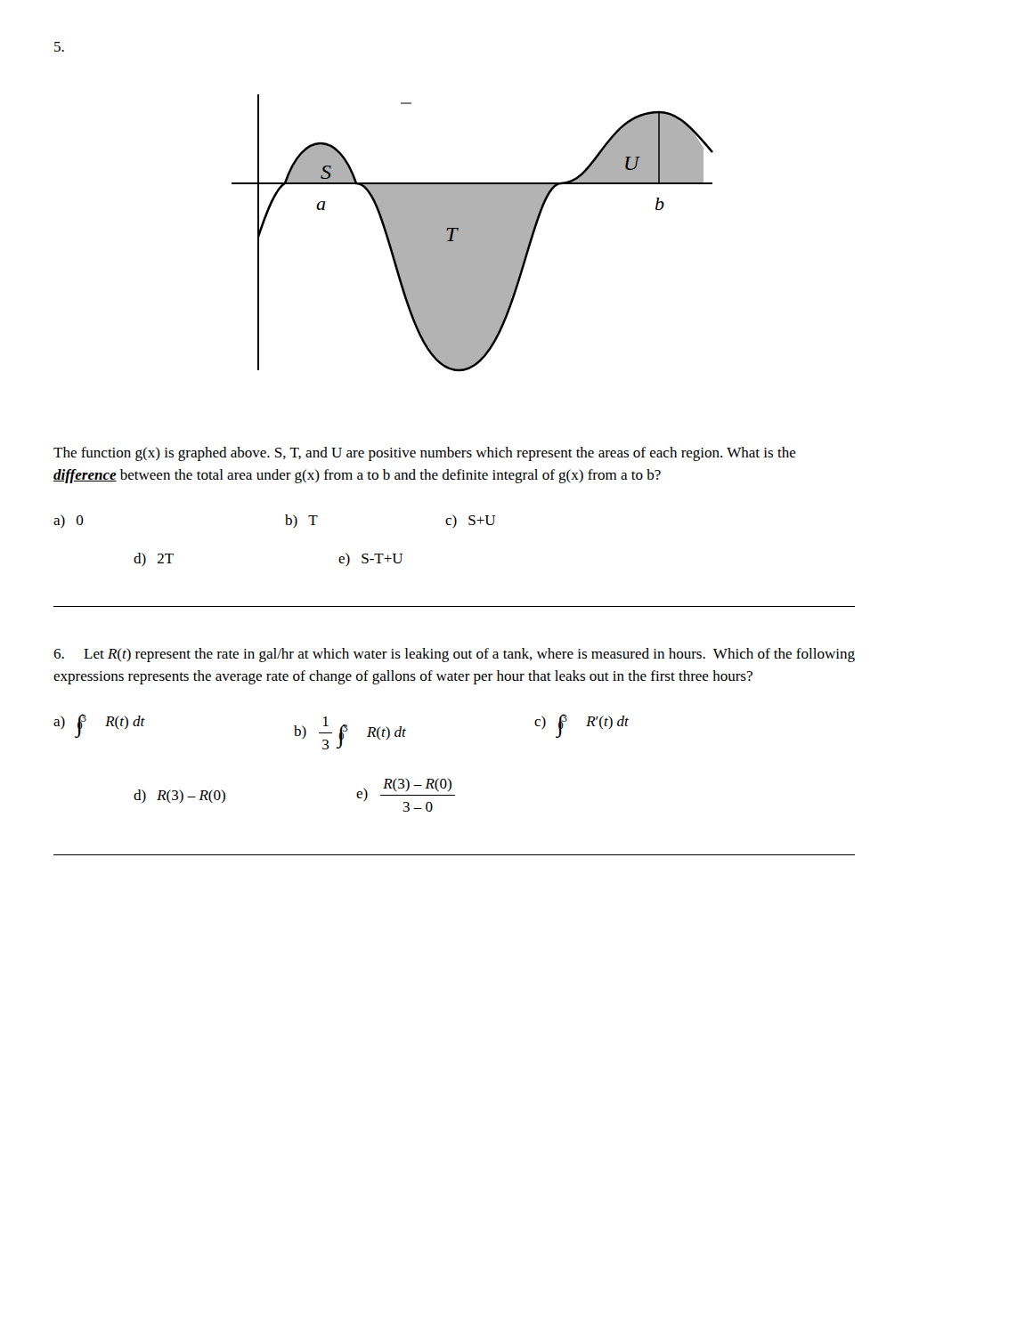5.
S T U a b
The function g(x) is graphed above. S, T, and U are positive numbers which represent the areas of each region. What is the difference between the total area under g(x) from a to b and the definite integral of g(x) from a to b?
a) 0
b) T
c) S+U
d) 2T
e) S-T+U
6. Let R(t) represent the rate in gal/hr at which water is leaking out of a tank, where is measured in hours. Which of the following expressions represents the average rate of change of gallons of water per hour that leaks out in the first three hours?
a) 30∫ R(t) dt
b) 13 30∫ R(t) dt
c) 30∫ R′(t) dt
d) R(3) – R(0)
e) R(3) – R(0) 3 – 0